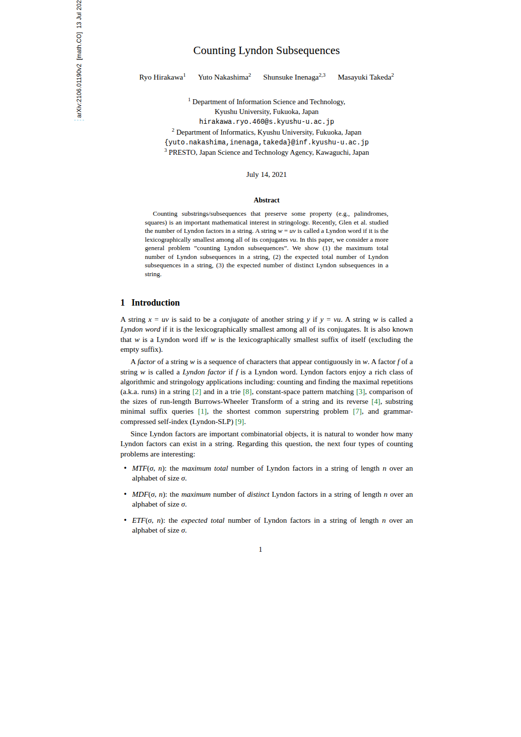arXiv:2106.01190v2 [math.CO] 13 Jul 2021
Counting Lyndon Subsequences
Ryo Hirakawa1 Yuto Nakashima2 Shunsuke Inenaga2,3 Masayuki Takeda2
1 Department of Information Science and Technology,
Kyushu University, Fukuoka, Japan
hirakawa.ryo.460@s.kyushu-u.ac.jp
2 Department of Informatics, Kyushu University, Fukuoka, Japan
{yuto.nakashima,inenaga,takeda}@inf.kyushu-u.ac.jp
3 PRESTO, Japan Science and Technology Agency, Kawaguchi, Japan
July 14, 2021
Abstract
Counting substrings/subsequences that preserve some property (e.g., palindromes, squares) is an important mathematical interest in stringology. Recently, Glen et al. studied the number of Lyndon factors in a string. A string w = uv is called a Lyndon word if it is the lexicographically smallest among all of its conjugates vu. In this paper, we consider a more general problem ”counting Lyndon subsequences”. We show (1) the maximum total number of Lyndon subsequences in a string, (2) the expected total number of Lyndon subsequences in a string, (3) the expected number of distinct Lyndon subsequences in a string.
1 Introduction
A string x = uv is said to be a conjugate of another string y if y = vu. A string w is called a Lyndon word if it is the lexicographically smallest among all of its conjugates. It is also known that w is a Lyndon word iff w is the lexicographically smallest suffix of itself (excluding the empty suffix).
A factor of a string w is a sequence of characters that appear contiguously in w. A factor f of a string w is called a Lyndon factor if f is a Lyndon word. Lyndon factors enjoy a rich class of algorithmic and stringology applications including: counting and finding the maximal repetitions (a.k.a. runs) in a string [2] and in a trie [8], constant-space pattern matching [3], comparison of the sizes of run-length Burrows-Wheeler Transform of a string and its reverse [4], substring minimal suffix queries [1], the shortest common superstring problem [7], and grammar-compressed self-index (Lyndon-SLP) [9].
Since Lyndon factors are important combinatorial objects, it is natural to wonder how many Lyndon factors can exist in a string. Regarding this question, the next four types of counting problems are interesting:
MTF(σ, n): the maximum total number of Lyndon factors in a string of length n over an alphabet of size σ.
MDF(σ, n): the maximum number of distinct Lyndon factors in a string of length n over an alphabet of size σ.
ETF(σ, n): the expected total number of Lyndon factors in a string of length n over an alphabet of size σ.
1